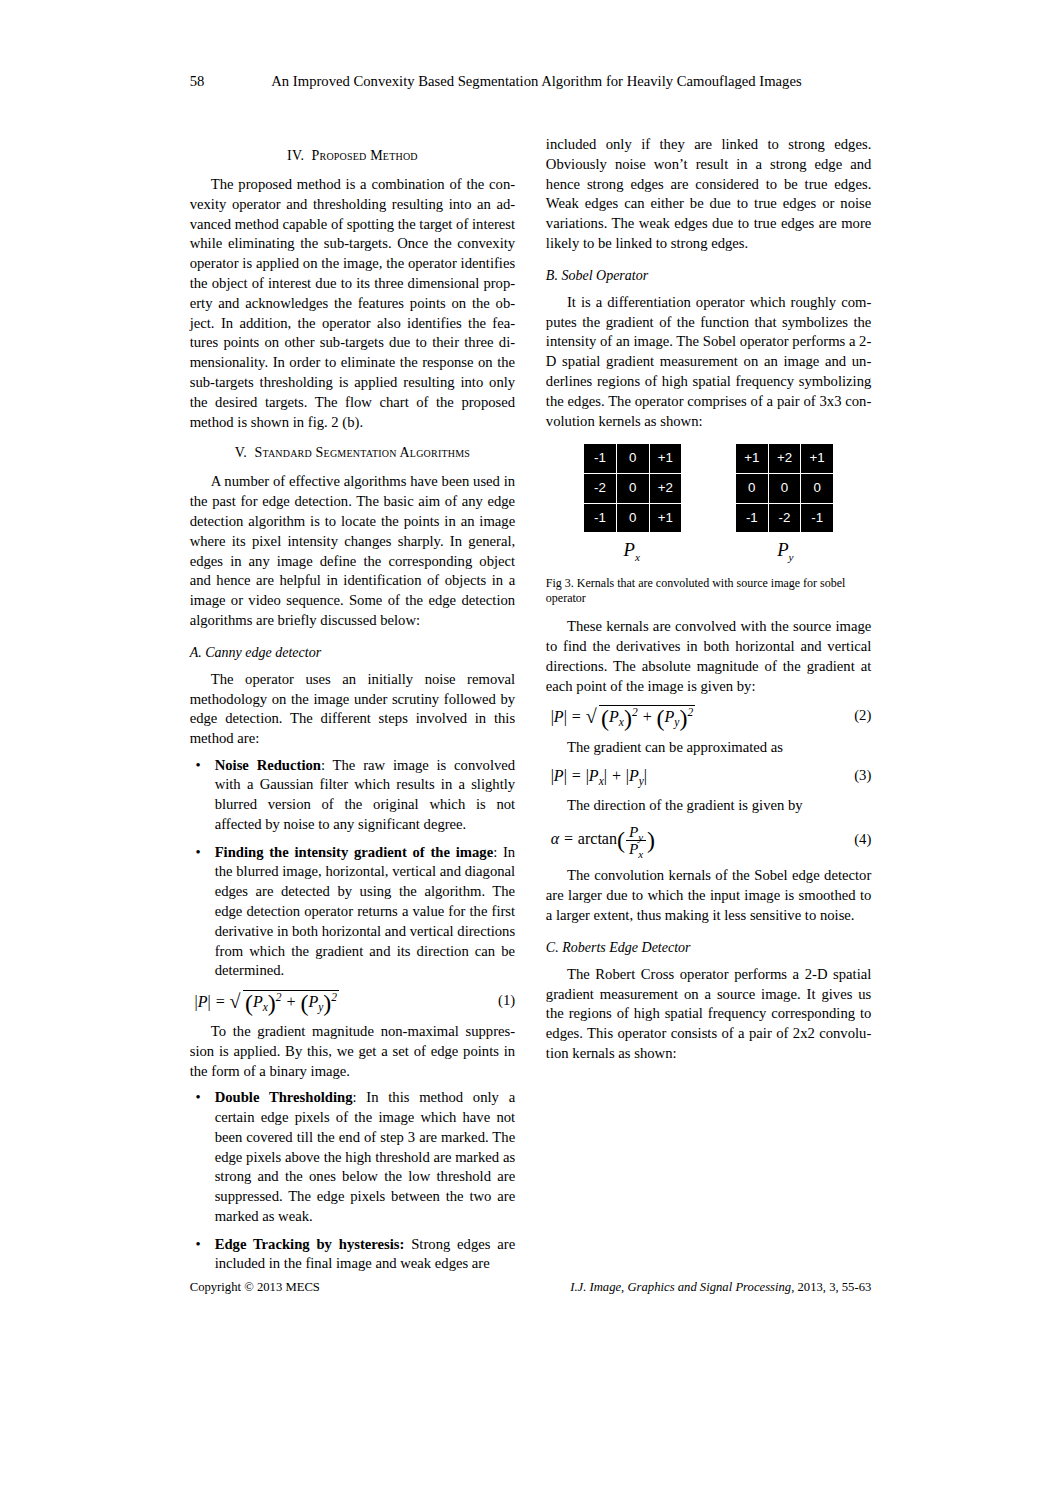58
An Improved Convexity Based Segmentation Algorithm for Heavily Camouflaged Images
IV. Proposed Method
The proposed method is a combination of the convexity operator and thresholding resulting into an advanced method capable of spotting the target of interest while eliminating the sub-targets. Once the convexity operator is applied on the image, the operator identifies the object of interest due to its three dimensional property and acknowledges the features points on the object. In addition, the operator also identifies the features points on other sub-targets due to their three dimensionality. In order to eliminate the response on the sub-targets thresholding is applied resulting into only the desired targets. The flow chart of the proposed method is shown in fig. 2 (b).
V. Standard Segmentation Algorithms
A number of effective algorithms have been used in the past for edge detection. The basic aim of any edge detection algorithm is to locate the points in an image where its pixel intensity changes sharply. In general, edges in any image define the corresponding object and hence are helpful in identification of objects in a image or video sequence. Some of the edge detection algorithms are briefly discussed below:
A. Canny edge detector
The operator uses an initially noise removal methodology on the image under scrutiny followed by edge detection. The different steps involved in this method are:
Noise Reduction: The raw image is convolved with a Gaussian filter which results in a slightly blurred version of the original which is not affected by noise to any significant degree.
Finding the intensity gradient of the image: In the blurred image, horizontal, vertical and diagonal edges are detected by using the algorithm. The edge detection operator returns a value for the first derivative in both horizontal and vertical directions from which the gradient and its direction can be determined.
|P| = (Px)2 + (Py)2
(1)
To the gradient magnitude non-maximal suppression is applied. By this, we get a set of edge points in the form of a binary image.
Double Thresholding: In this method only a certain edge pixels of the image which have not been covered till the end of step 3 are marked. The edge pixels above the high threshold are marked as strong and the ones below the low threshold are suppressed. The edge pixels between the two are marked as weak.
Edge Tracking by hysteresis: Strong edges are included in the final image and weak edges are
included only if they are linked to strong edges. Obviously noise won’t result in a strong edge and hence strong edges are considered to be true edges. Weak edges can either be due to true edges or noise variations. The weak edges due to true edges are more likely to be linked to strong edges.
B. Sobel Operator
It is a differentiation operator which roughly computes the gradient of the function that symbolizes the intensity of an image. The Sobel operator performs a 2-D spatial gradient measurement on an image and underlines regions of high spatial frequency symbolizing the edges. The operator comprises of a pair of 3x3 convolution kernels as shown:
| -1 | 0 | +1 |
| -2 | 0 | +2 |
| -1 | 0 | +1 |
| +1 | +2 | +1 |
| 0 | 0 | 0 |
| -1 | -2 | -1 |
Px
Py
Fig 3. Kernals that are convoluted with source image for sobel operator
These kernals are convolved with the source image to find the derivatives in both horizontal and vertical directions. The absolute magnitude of the gradient at each point of the image is given by:
|P| = (Px)2 + (Py)2
(2)
The gradient can be approximated as
|P| = |Px| + |Py|
(3)
The direction of the gradient is given by
α = arctan(Py Px)
(4)
The convolution kernals of the Sobel edge detector are larger due to which the input image is smoothed to a larger extent, thus making it less sensitive to noise.
C. Roberts Edge Detector
The Robert Cross operator performs a 2-D spatial gradient measurement on a source image. It gives us the regions of high spatial frequency corresponding to edges. This operator consists of a pair of 2x2 convolution kernals as shown:
Copyright © 2013 MECS
I.J. Image, Graphics and Signal Processing, 2013, 3, 55-63